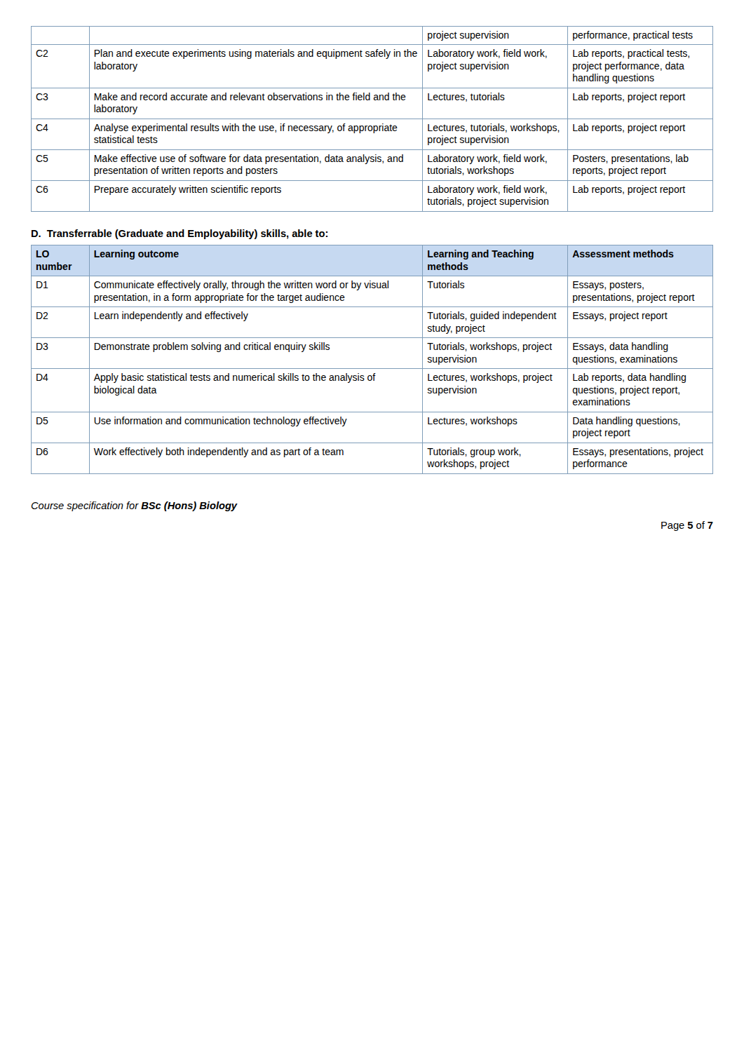| | | project supervision | performance, practical tests |
| C2 | Plan and execute experiments using materials and equipment safely in the laboratory | Laboratory work, field work, project supervision | Lab reports, practical tests, project performance, data handling questions |
| C3 | Make and record accurate and relevant observations in the field and the laboratory | Lectures, tutorials | Lab reports, project report |
| C4 | Analyse experimental results with the use, if necessary, of appropriate statistical tests | Lectures, tutorials, workshops, project supervision | Lab reports, project report |
| C5 | Make effective use of software for data presentation, data analysis, and presentation of written reports and posters | Laboratory work, field work, tutorials, workshops | Posters, presentations, lab reports, project report |
| C6 | Prepare accurately written scientific reports | Laboratory work, field work, tutorials, project supervision | Lab reports, project report |
D. Transferrable (Graduate and Employability) skills, able to:
| LO number | Learning outcome | Learning and Teaching methods | Assessment methods |
| --- | --- | --- | --- |
| D1 | Communicate effectively orally, through the written word or by visual presentation, in a form appropriate for the target audience | Tutorials | Essays, posters, presentations, project report |
| D2 | Learn independently and effectively | Tutorials, guided independent study, project | Essays, project report |
| D3 | Demonstrate problem solving and critical enquiry skills | Tutorials, workshops, project supervision | Essays, data handling questions, examinations |
| D4 | Apply basic statistical tests and numerical skills to the analysis of biological data | Lectures, workshops, project supervision | Lab reports, data handling questions, project report, examinations |
| D5 | Use information and communication technology effectively | Lectures, workshops | Data handling questions, project report |
| D6 | Work effectively both independently and as part of a team | Tutorials, group work, workshops, project | Essays, presentations, project performance |
Course specification for BSc (Hons) Biology
Page 5 of 7